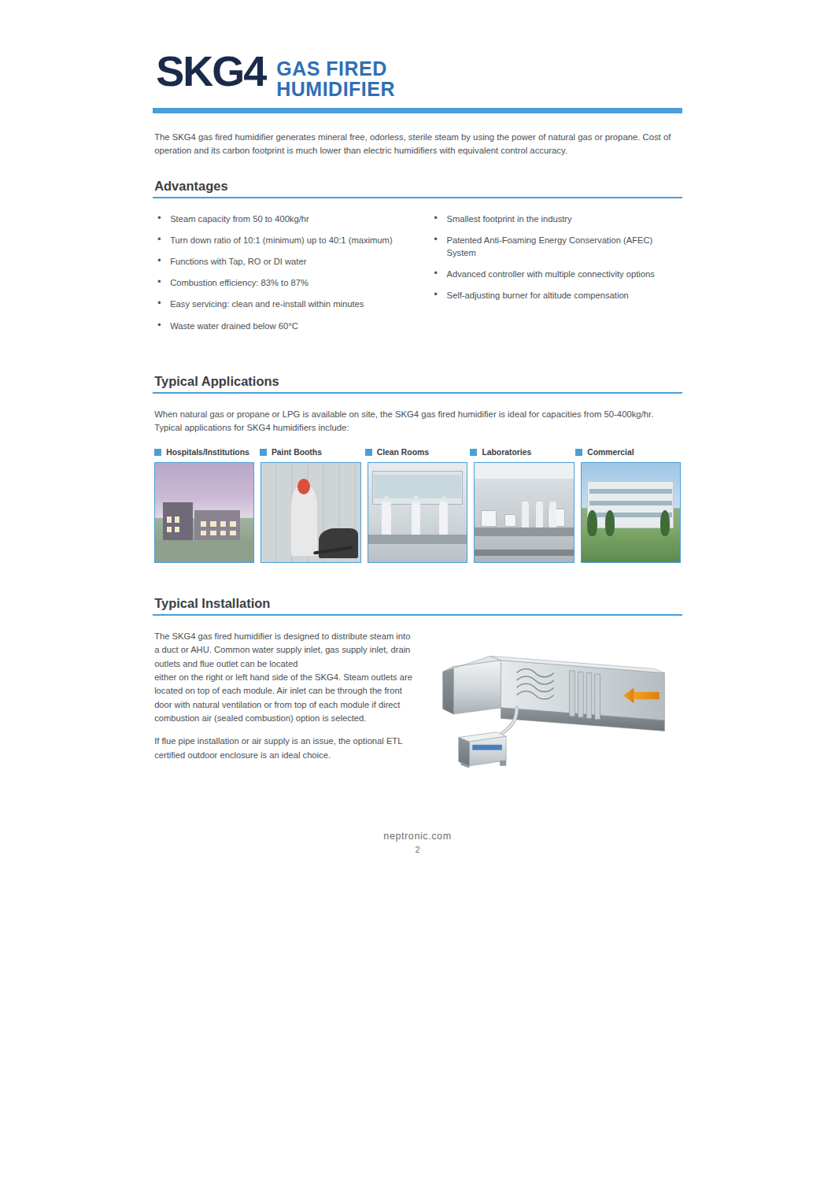SKG4
GAS FIRED
HUMIDIFIER
The SKG4 gas fired humidifier generates mineral free, odorless, sterile steam by using the power of natural gas or propane. Cost of operation and its carbon footprint is much lower than electric humidifiers with equivalent control accuracy.
Advantages
Steam capacity from 50 to 400kg/hr
Turn down ratio of 10:1 (minimum) up to 40:1 (maximum)
Functions with Tap, RO or DI water
Combustion efficiency: 83% to 87%
Easy servicing: clean and re-install within minutes
Waste water drained below 60°C
Smallest footprint in the industry
Patented Anti-Foaming Energy Conservation (AFEC) System
Advanced controller with multiple connectivity options
Self-adjusting burner for altitude compensation
Typical Applications
When natural gas or propane or LPG is available on site, the SKG4 gas fired humidifier is ideal for capacities from 50-400kg/hr. Typical applications for SKG4 humidifiers include:
Hospitals/Institutions
Paint Booths
Clean Rooms
Laboratories
Commercial
Typical Installation
The SKG4 gas fired humidifier is designed to distribute steam into a duct or AHU. Common water supply inlet, gas supply inlet, drain outlets and flue outlet can be located
either on the right or left hand side of the SKG4. Steam outlets are located on top of each module. Air inlet can be through the front door with natural ventilation or from top of each module if direct combustion air (sealed combustion) option is selected.
If flue pipe installation or air supply is an issue, the optional ETL certified outdoor enclosure is an ideal choice.
neptronic.com
2